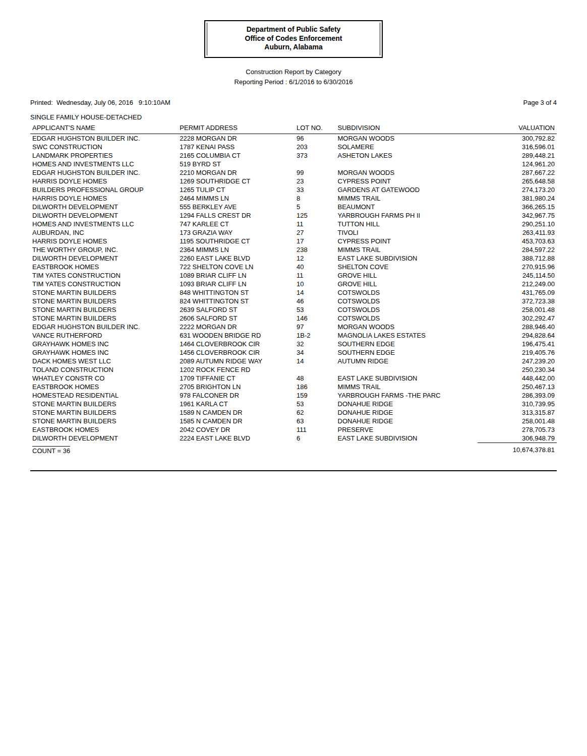Department of Public Safety
Office of Codes Enforcement
Auburn, Alabama
Construction Report by Category
Reporting Period : 6/1/2016 to 6/30/2016
Printed: Wednesday, July 06, 2016 9:10:10AM Page 3 of 4
SINGLE FAMILY HOUSE-DETACHED
| APPLICANT'S NAME | PERMIT ADDRESS | LOT NO. | SUBDIVISION | VALUATION |
| --- | --- | --- | --- | --- |
| EDGAR HUGHSTON BUILDER INC. | 2228 MORGAN DR | 96 | MORGAN WOODS | 300,792.82 |
| SWC CONSTRUCTION | 1787 KENAI PASS | 203 | SOLAMERE | 316,596.01 |
| LANDMARK PROPERTIES | 2165 COLUMBIA CT | 373 | ASHETON LAKES | 289,448.21 |
| HOMES AND INVESTMENTS LLC | 519 BYRD ST | | | 124,961.20 |
| EDGAR HUGHSTON BUILDER INC. | 2210 MORGAN DR | 99 | MORGAN WOODS | 287,667.22 |
| HARRIS DOYLE HOMES | 1269 SOUTHRIDGE CT | 23 | CYPRESS POINT | 265,648.58 |
| BUILDERS PROFESSIONAL GROUP | 1265 TULIP CT | 33 | GARDENS AT GATEWOOD | 274,173.20 |
| HARRIS DOYLE HOMES | 2464 MIMMS LN | 8 | MIMMS TRAIL | 381,980.24 |
| DILWORTH DEVELOPMENT | 555 BERKLEY AVE | 5 | BEAUMONT | 366,265.15 |
| DILWORTH DEVELOPMENT | 1294 FALLS CREST DR | 125 | YARBROUGH FARMS PH II | 342,967.75 |
| HOMES AND INVESTMENTS LLC | 747 KARLEE CT | 11 | TUTTON HILL | 290,251.10 |
| AUBURDAN, INC | 173 GRAZIA WAY | 27 | TIVOLI | 263,411.93 |
| HARRIS DOYLE HOMES | 1195 SOUTHRIDGE CT | 17 | CYPRESS POINT | 453,703.63 |
| THE WORTHY GROUP, INC. | 2364 MIMMS LN | 238 | MIMMS TRAIL | 284,597.22 |
| DILWORTH DEVELOPMENT | 2260 EAST LAKE BLVD | 12 | EAST LAKE SUBDIVISION | 388,712.88 |
| EASTBROOK HOMES | 722 SHELTON COVE LN | 40 | SHELTON COVE | 270,915.96 |
| TIM YATES CONSTRUCTION | 1089 BRIAR CLIFF LN | 11 | GROVE HILL | 245,114.50 |
| TIM YATES CONSTRUCTION | 1093 BRIAR CLIFF LN | 10 | GROVE HILL | 212,249.00 |
| STONE MARTIN BUILDERS | 848 WHITTINGTON ST | 14 | COTSWOLDS | 431,765.09 |
| STONE MARTIN BUILDERS | 824 WHITTINGTON ST | 46 | COTSWOLDS | 372,723.38 |
| STONE MARTIN BUILDERS | 2639 SALFORD ST | 53 | COTSWOLDS | 258,001.48 |
| STONE MARTIN BUILDERS | 2606 SALFORD ST | 146 | COTSWOLDS | 302,292.47 |
| EDGAR HUGHSTON BUILDER INC. | 2222 MORGAN DR | 97 | MORGAN WOODS | 288,946.40 |
| VANCE RUTHERFORD | 631 WOODEN BRIDGE RD | 1B-2 | MAGNOLIA LAKES ESTATES | 294,828.64 |
| GRAYHAWK HOMES INC | 1464 CLOVERBROOK CIR | 32 | SOUTHERN EDGE | 196,475.41 |
| GRAYHAWK HOMES INC | 1456 CLOVERBROOK CIR | 34 | SOUTHERN EDGE | 219,405.76 |
| DACK HOMES WEST LLC | 2089 AUTUMN RIDGE WAY | 14 | AUTUMN RIDGE | 247,239.20 |
| TOLAND CONSTRUCTION | 1202 ROCK FENCE RD | | | 250,230.34 |
| WHATLEY CONSTR CO | 1709 TIFFANIE CT | 48 | EAST LAKE SUBDIVISION | 448,442.00 |
| EASTBROOK HOMES | 2705 BRIGHTON LN | 186 | MIMMS TRAIL | 250,467.13 |
| HOMESTEAD RESIDENTIAL | 978 FALCONER DR | 159 | YARBROUGH FARMS -THE PARC | 286,393.09 |
| STONE MARTIN BUILDERS | 1961 KARLA CT | 53 | DONAHUE RIDGE | 310,739.95 |
| STONE MARTIN BUILDERS | 1589 N CAMDEN DR | 62 | DONAHUE RIDGE | 313,315.87 |
| STONE MARTIN BUILDERS | 1585 N CAMDEN DR | 63 | DONAHUE RIDGE | 258,001.48 |
| EASTBROOK HOMES | 2042 COVEY DR | 111 | PRESERVE | 278,705.73 |
| DILWORTH DEVELOPMENT | 2224 EAST LAKE BLVD | 6 | EAST LAKE SUBDIVISION | 306,948.79 |
| COUNT = 36 | 10,674,378.81 |